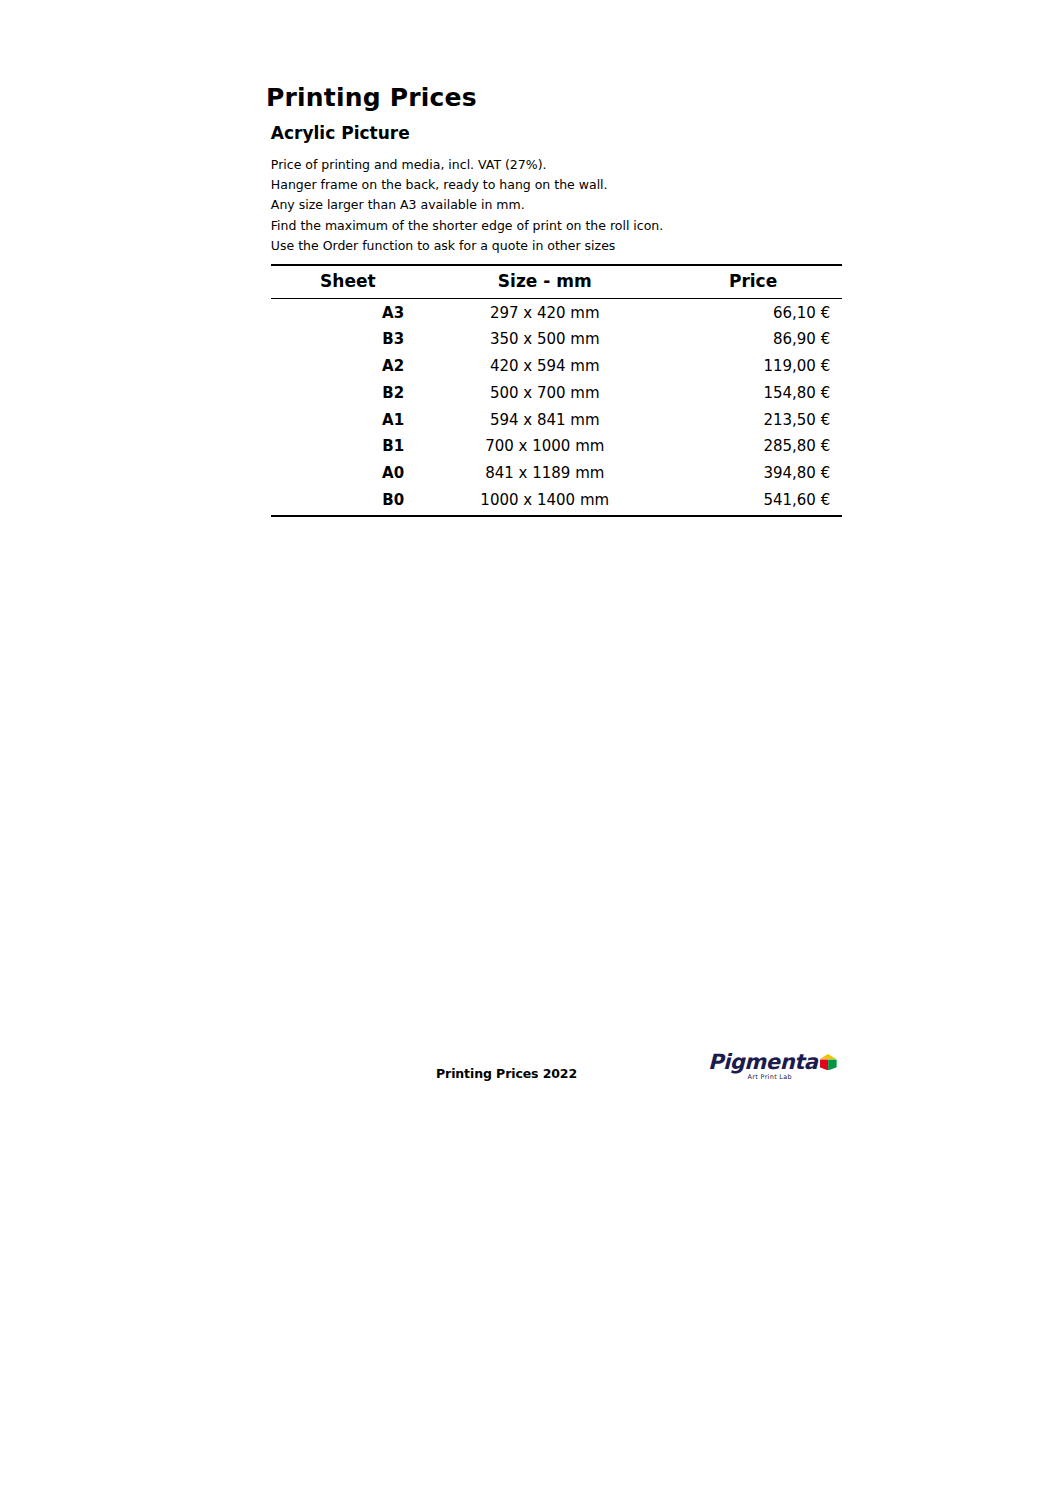Printing Prices
Acrylic Picture
Price of printing and media, incl. VAT (27%).
Hanger frame on the back, ready to hang on the wall.
Any size larger than A3 available in mm.
Find the maximum of the shorter edge of print on the roll icon.
Use the Order function to ask for a quote in other sizes
| Sheet | Size - mm | Price |
| --- | --- | --- |
| A3 | 297 x 420 mm | 66,10 € |
| B3 | 350 x 500 mm | 86,90 € |
| A2 | 420 x 594 mm | 119,00 € |
| B2 | 500 x 700 mm | 154,80 € |
| A1 | 594 x 841 mm | 213,50 € |
| B1 | 700 x 1000 mm | 285,80 € |
| A0 | 841 x 1189 mm | 394,80 € |
| B0 | 1000 x 1400 mm | 541,60 € |
Printing Prices 2022
Pigmenta
Art Print Lab